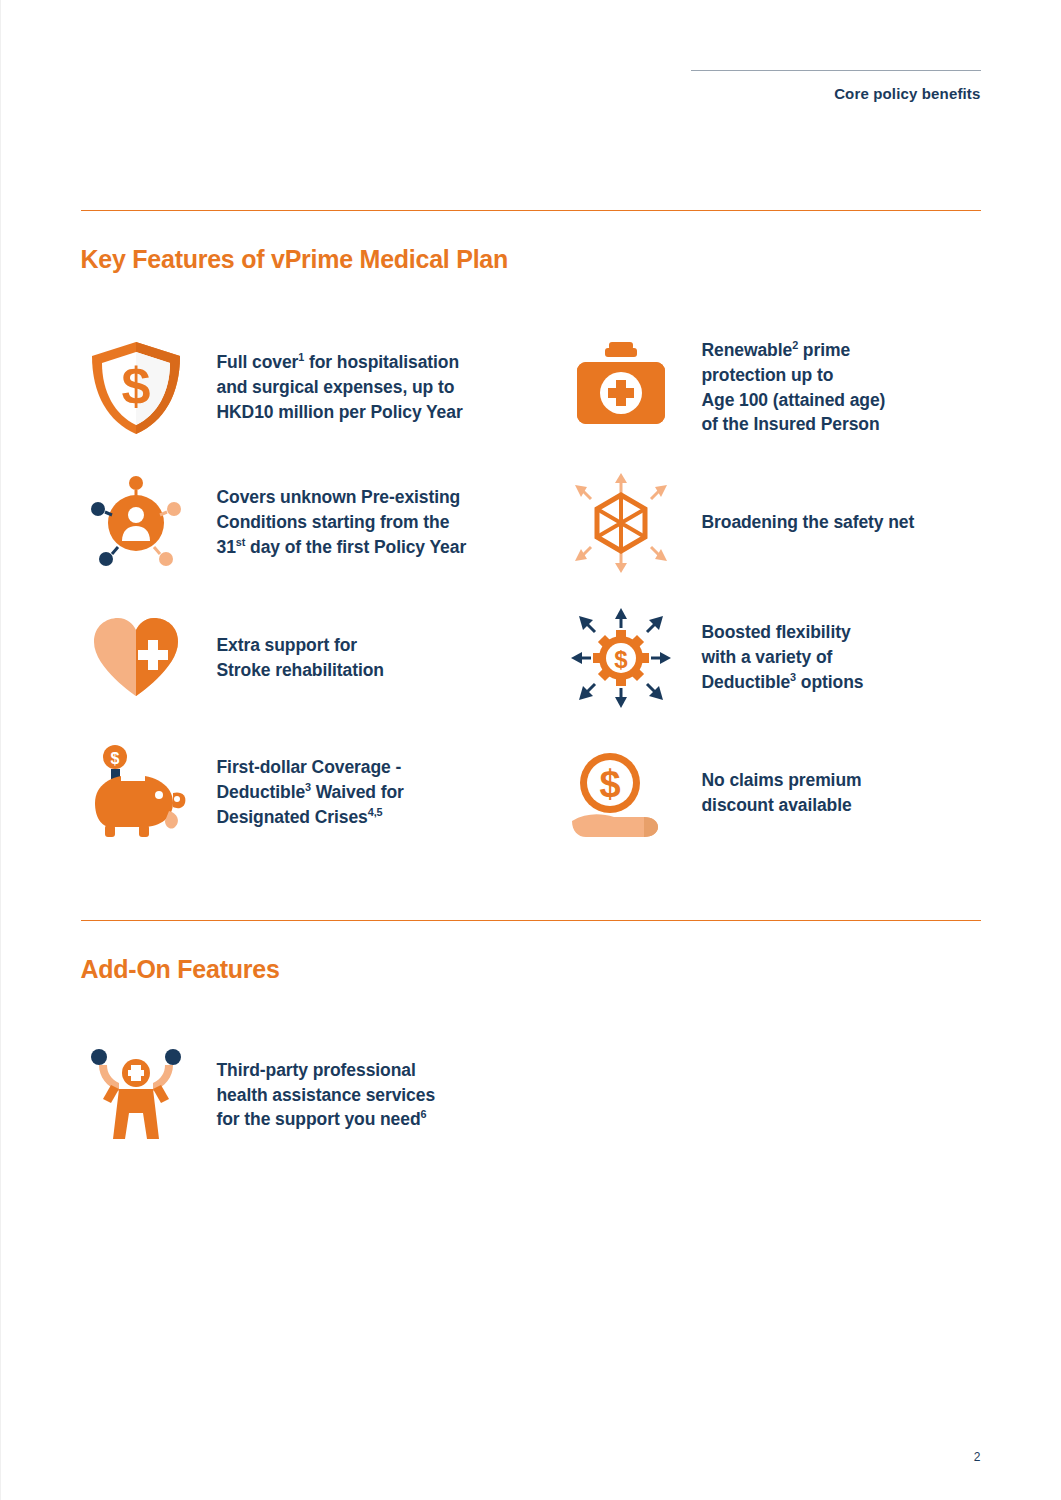Core policy benefits
Key Features of vPrime Medical Plan
$
Full cover1 for hospitalisation
and surgical expenses, up to
HKD10 million per Policy Year
Renewable2 prime
protection up to
Age 100 (attained age)
of the Insured Person
Covers unknown Pre-existing
Conditions starting from the
31st day of the first Policy Year
Broadening the safety net
Extra support for
Stroke rehabilitation
$
Boosted flexibility
with a variety of
Deductible3 options
$
First-dollar Coverage -
Deductible3 Waived for
Designated Crises4,5
$
No claims premium
discount available
Add-On Features
Third-party professional
health assistance services
for the support you need6
2